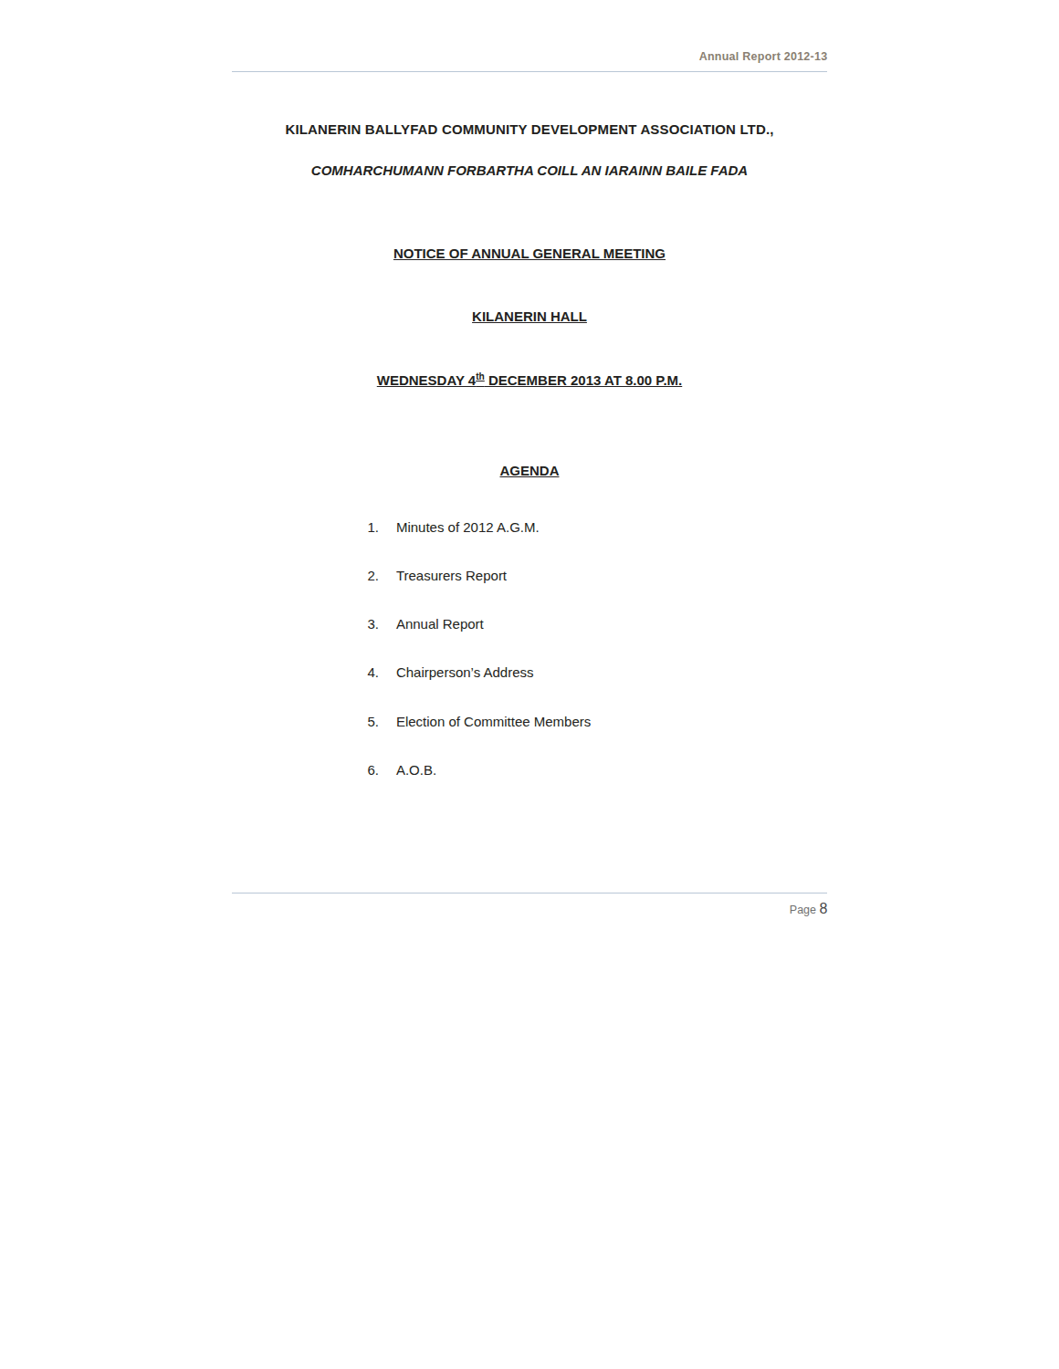Annual Report 2012-13
KILANERIN BALLYFAD COMMUNITY DEVELOPMENT ASSOCIATION LTD.,
COMHARCHUMANN FORBARTHA COILL AN IARAINN BAILE FADA
NOTICE OF ANNUAL GENERAL MEETING
KILANERIN HALL
WEDNESDAY 4th DECEMBER 2013 AT 8.00 P.M.
AGENDA
Minutes of 2012 A.G.M.
Treasurers Report
Annual Report
Chairperson’s Address
Election of Committee Members
A.O.B.
Page 8